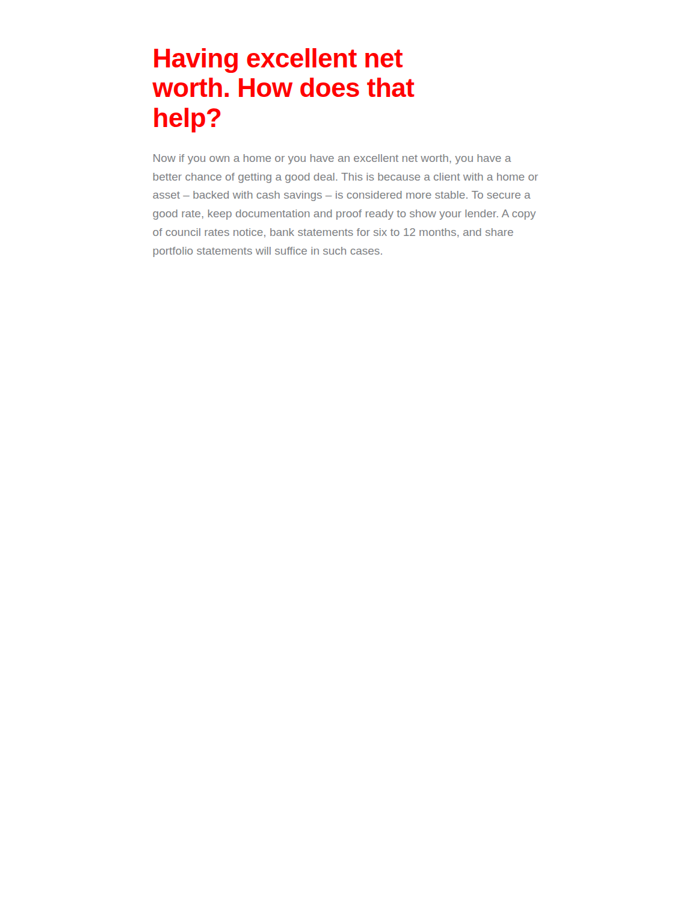Having excellent net worth. How does that help?
Now if you own a home or you have an excellent net worth, you have a better chance of getting a good deal. This is because a client with a home or asset – backed with cash savings – is considered more stable. To secure a good rate, keep documentation and proof ready to show your lender. A copy of council rates notice, bank statements for six to 12 months, and share portfolio statements will suffice in such cases.